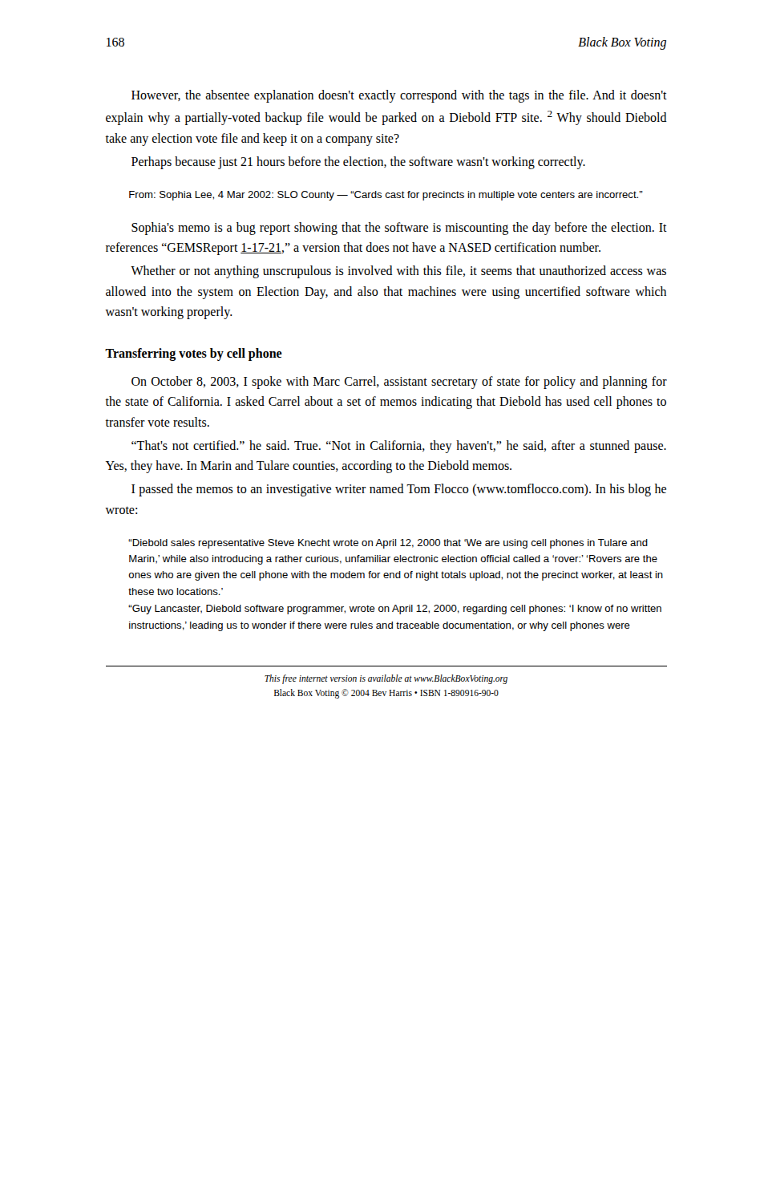168 Black Box Voting
However, the absentee explanation doesn't exactly correspond with the tags in the file. And it doesn't explain why a partially-voted backup file would be parked on a Diebold FTP site. 2 Why should Diebold take any election vote file and keep it on a company site?
Perhaps because just 21 hours before the election, the software wasn't working correctly.
From: Sophia Lee, 4 Mar 2002: SLO County — “Cards cast for precincts in multiple vote centers are incorrect.”
Sophia's memo is a bug report showing that the software is miscounting the day before the election. It references “GEMSReport 1-17-21,” a version that does not have a NASED certification number.
Whether or not anything unscrupulous is involved with this file, it seems that unauthorized access was allowed into the system on Election Day, and also that machines were using uncertified software which wasn't working properly.
Transferring votes by cell phone
On October 8, 2003, I spoke with Marc Carrel, assistant secretary of state for policy and planning for the state of California. I asked Carrel about a set of memos indicating that Diebold has used cell phones to transfer vote results.
“That's not certified.” he said. True. “Not in California, they haven't,” he said, after a stunned pause. Yes, they have. In Marin and Tulare counties, according to the Diebold memos.
I passed the memos to an investigative writer named Tom Flocco (www.tomflocco.com). In his blog he wrote:
“Diebold sales representative Steve Knecht wrote on April 12, 2000 that ‘We are using cell phones in Tulare and Marin,’ while also introducing a rather curious, unfamiliar electronic election official called a ‘rover:’ ‘Rovers are the ones who are given the cell phone with the modem for end of night totals upload, not the precinct worker, at least in these two locations.’
“Guy Lancaster, Diebold software programmer, wrote on April 12, 2000, regarding cell phones: ‘I know of no written instructions,’ leading us to wonder if there were rules and traceable documentation, or why cell phones were
This free internet version is available at www.BlackBoxVoting.org
Black Box Voting © 2004 Bev Harris • ISBN 1-890916-90-0